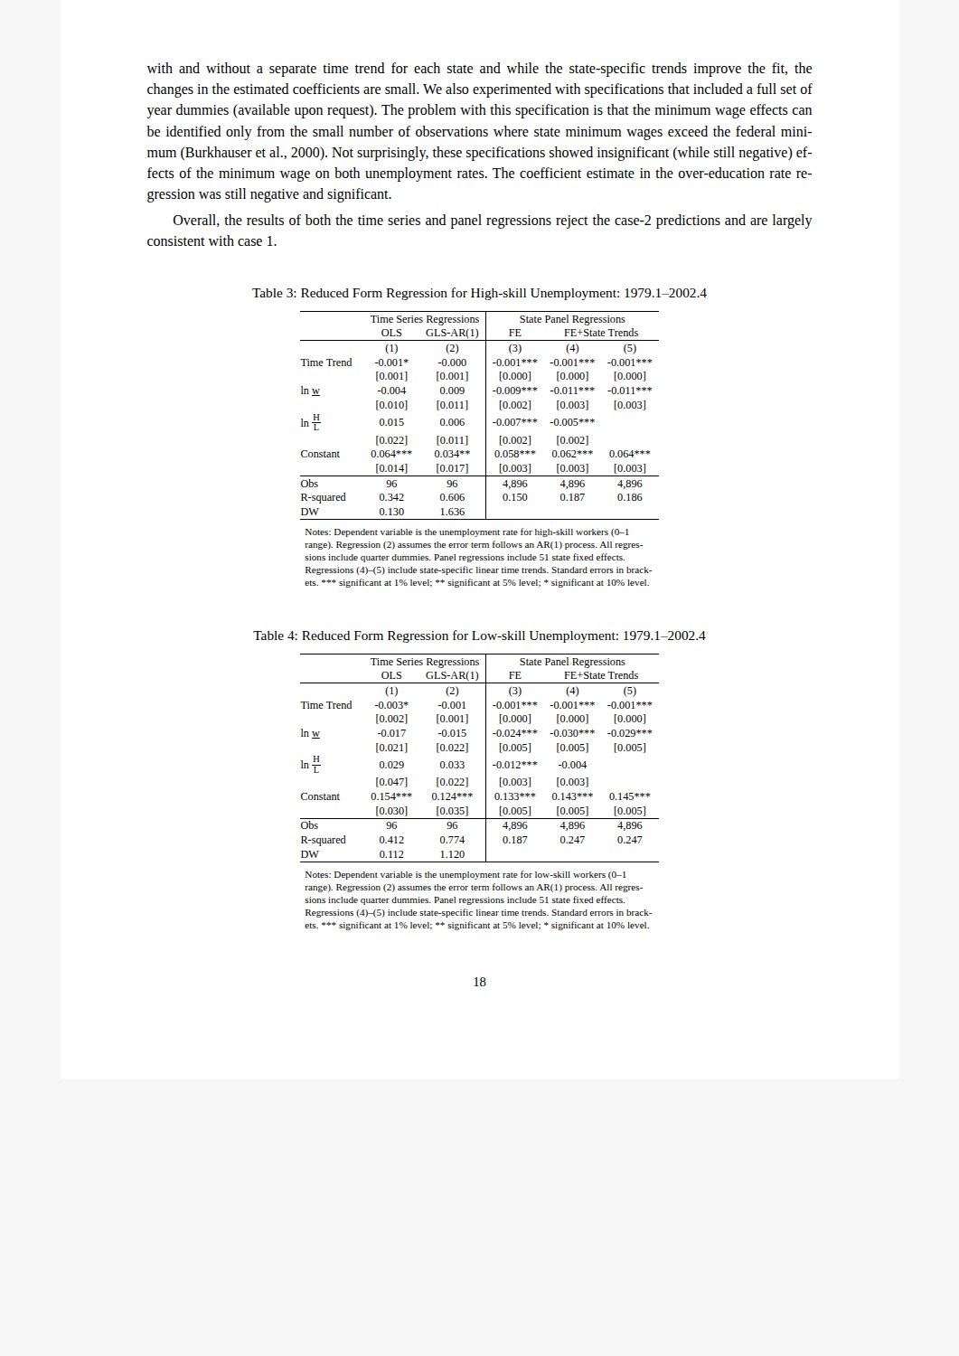with and without a separate time trend for each state and while the state-specific trends improve the fit, the changes in the estimated coefficients are small. We also experimented with specifications that included a full set of year dummies (available upon request). The problem with this specification is that the minimum wage effects can be identified only from the small number of observations where state minimum wages exceed the federal minimum (Burkhauser et al., 2000). Not surprisingly, these specifications showed insignificant (while still negative) effects of the minimum wage on both unemployment rates. The coefficient estimate in the over-education rate regression was still negative and significant.
Overall, the results of both the time series and panel regressions reject the case-2 predictions and are largely consistent with case 1.
Table 3: Reduced Form Regression for High-skill Unemployment: 1979.1–2002.4
| | Time Series Regressions | State Panel Regressions |
| | OLS | GLS-AR(1) | FE | FE+State Trends |
| | (1) | (2) | (3) | (4) | (5) |
| Time Trend | -0.001* | -0.000 | -0.001*** | -0.001*** | -0.001*** |
| | [0.001] | [0.001] | [0.000] | [0.000] | [0.000] |
| ln w | -0.004 | 0.009 | -0.009*** | -0.011*** | -0.011*** |
| | [0.010] | [0.011] | [0.002] | [0.003] | [0.003] |
| ln H L | 0.015 | 0.006 | -0.007*** | -0.005*** | |
| | [0.022] | [0.011] | [0.002] | [0.002] | |
| Constant | 0.064*** | 0.034** | 0.058*** | 0.062*** | 0.064*** |
| | [0.014] | [0.017] | [0.003] | [0.003] | [0.003] |
| Obs | 96 | 96 | 4,896 | 4,896 | 4,896 |
| R-squared | 0.342 | 0.606 | 0.150 | 0.187 | 0.186 |
| DW | 0.130 | 1.636 | | | |
Notes: Dependent variable is the unemployment rate for high-skill workers (0–1 range). Regression (2) assumes the error term follows an AR(1) process. All regressions include quarter dummies. Panel regressions include 51 state fixed effects. Regressions (4)–(5) include state-specific linear time trends. Standard errors in brackets. *** significant at 1% level; ** significant at 5% level; * significant at 10% level.
Table 4: Reduced Form Regression for Low-skill Unemployment: 1979.1–2002.4
| | Time Series Regressions | State Panel Regressions |
| | OLS | GLS-AR(1) | FE | FE+State Trends |
| | (1) | (2) | (3) | (4) | (5) |
| Time Trend | -0.003* | -0.001 | -0.001*** | -0.001*** | -0.001*** |
| | [0.002] | [0.001] | [0.000] | [0.000] | [0.000] |
| ln w | -0.017 | -0.015 | -0.024*** | -0.030*** | -0.029*** |
| | [0.021] | [0.022] | [0.005] | [0.005] | [0.005] |
| ln H L | 0.029 | 0.033 | -0.012*** | -0.004 | |
| | [0.047] | [0.022] | [0.003] | [0.003] | |
| Constant | 0.154*** | 0.124*** | 0.133*** | 0.143*** | 0.145*** |
| | [0.030] | [0.035] | [0.005] | [0.005] | [0.005] |
| Obs | 96 | 96 | 4,896 | 4,896 | 4,896 |
| R-squared | 0.412 | 0.774 | 0.187 | 0.247 | 0.247 |
| DW | 0.112 | 1.120 | | | |
Notes: Dependent variable is the unemployment rate for low-skill workers (0–1 range). Regression (2) assumes the error term follows an AR(1) process. All regressions include quarter dummies. Panel regressions include 51 state fixed effects. Regressions (4)–(5) include state-specific linear time trends. Standard errors in brackets. *** significant at 1% level; ** significant at 5% level; * significant at 10% level.
18